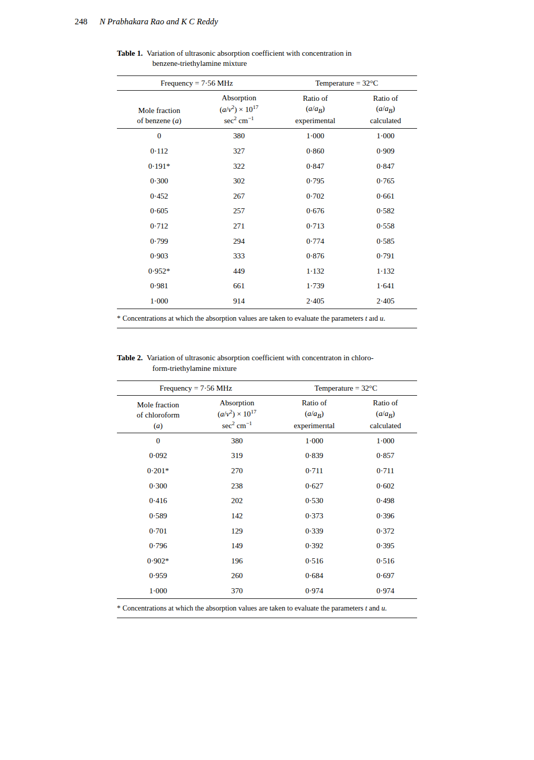248 N Prabhakara Rao and K C Reddy
Table 1. Variation of ultrasonic absorption coefficient with concentration in benzene-triethylamine mixture
| Frequency = 7·56 MHz | Temperature = 32°C |
| --- | --- |
| Mole fraction of benzene ( a ) | Absorption ( a / v 2 ) × 10 17 sec 2 cm −1 | Ratio of ( a / a B ) experimental | Ratio of ( a / a B ) calculated |
| 0 | 380 | 1·000 | 1·000 |
| 0·112 | 327 | 0·860 | 0·909 |
| 0·191* | 322 | 0·847 | 0·847 |
| 0·300 | 302 | 0·795 | 0·765 |
| 0·452 | 267 | 0·702 | 0·661 |
| 0·605 | 257 | 0·676 | 0·582 |
| 0·712 | 271 | 0·713 | 0·558 |
| 0·799 | 294 | 0·774 | 0·585 |
| 0·903 | 333 | 0·876 | 0·791 |
| 0·952* | 449 | 1·132 | 1·132 |
| 0·981 | 661 | 1·739 | 1·641 |
| 1·000 | 914 | 2·405 | 2·405 |
* Concentrations at which the absorption values are taken to evaluate the parameters t aɪd u.
Table 2. Variation of ultrasonic absorption coefficient with concentraton in chloro- form-triethylamine mixture
| Frequency = 7·56 MHz | Temperature = 32°C |
| --- | --- |
| Mole fraction of chloroform ( a ) | Absorption ( a / v 2 ) × 10 17 sec 2 cm −1 | Ratio of ( a / a B ) experimerɪtal | Ratio of ( a / a B ) calculated |
| 0 | 380 | 1·000 | 1·000 |
| 0·092 | 319 | 0·839 | 0·857 |
| 0·201* | 270 | 0·711 | 0·711 |
| 0·300 | 238 | 0·627 | 0·602 |
| 0·416 | 202 | 0·530 | 0·498 |
| 0·589 | 142 | 0·373 | 0·396 |
| 0·701 | 129 | 0·339 | 0·372 |
| 0·796 | 149 | 0·392 | 0·395 |
| 0·902* | 196 | 0·516 | 0·516 |
| 0·959 | 260 | 0·684 | 0·697 |
| 1·000 | 370 | 0·974 | 0·974 |
* Concentrations at which the absorption values are taken to evaluate the parameters t and u.